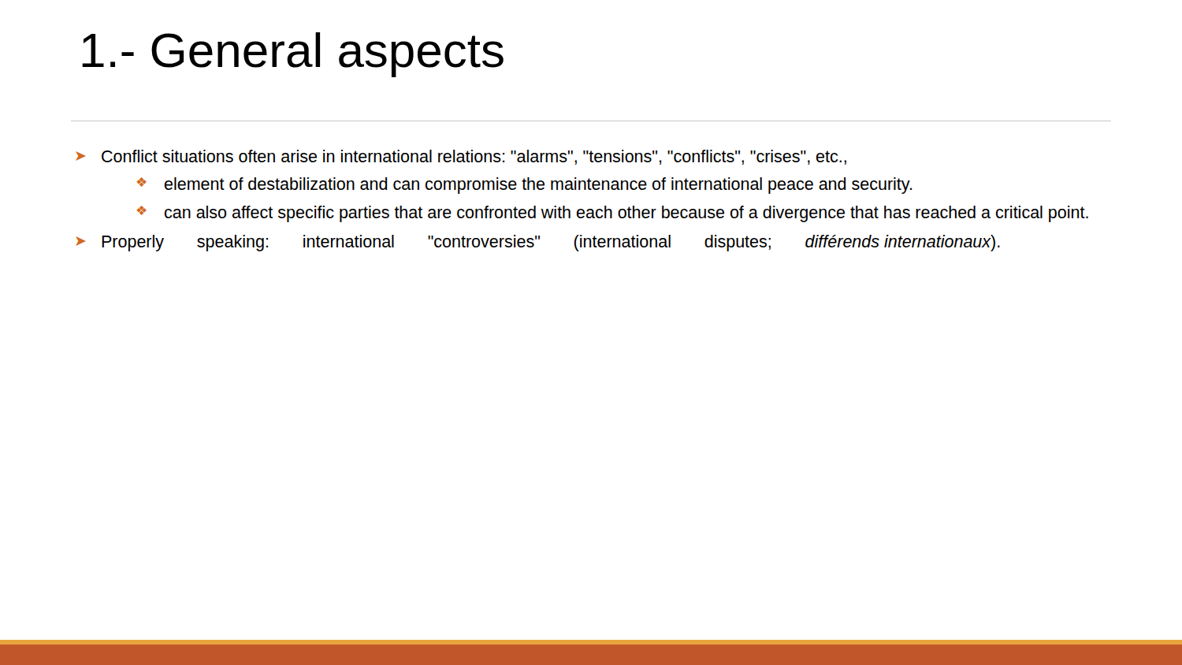1.- General aspects
➤ Conflict situations often arise in international relations: "alarms", "tensions", "conflicts", "crises", etc.,
❖ element of destabilization and can compromise the maintenance of international peace and security.
❖ can also affect specific parties that are confronted with each other because of a divergence that has reached a critical point.
➤ Properly speaking: international "controversies" (international disputes; différends internationaux).